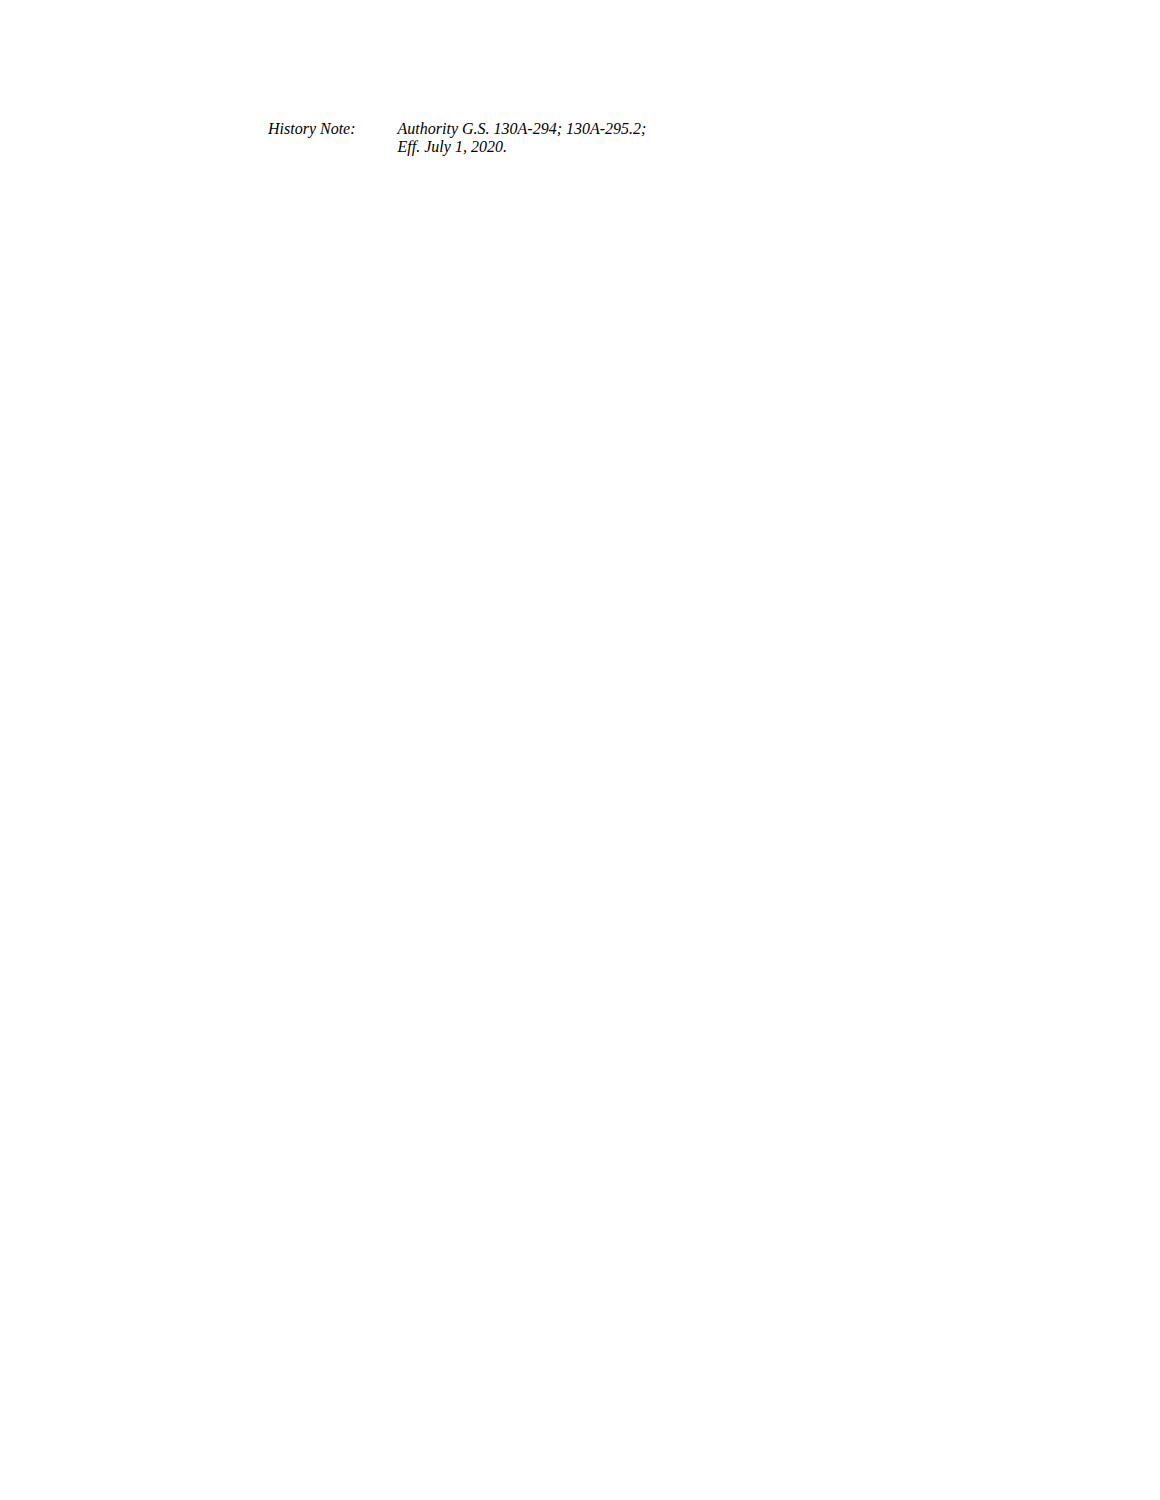History Note:
Authority G.S. 130A-294; 130A-295.2;
Eff. July 1, 2020.